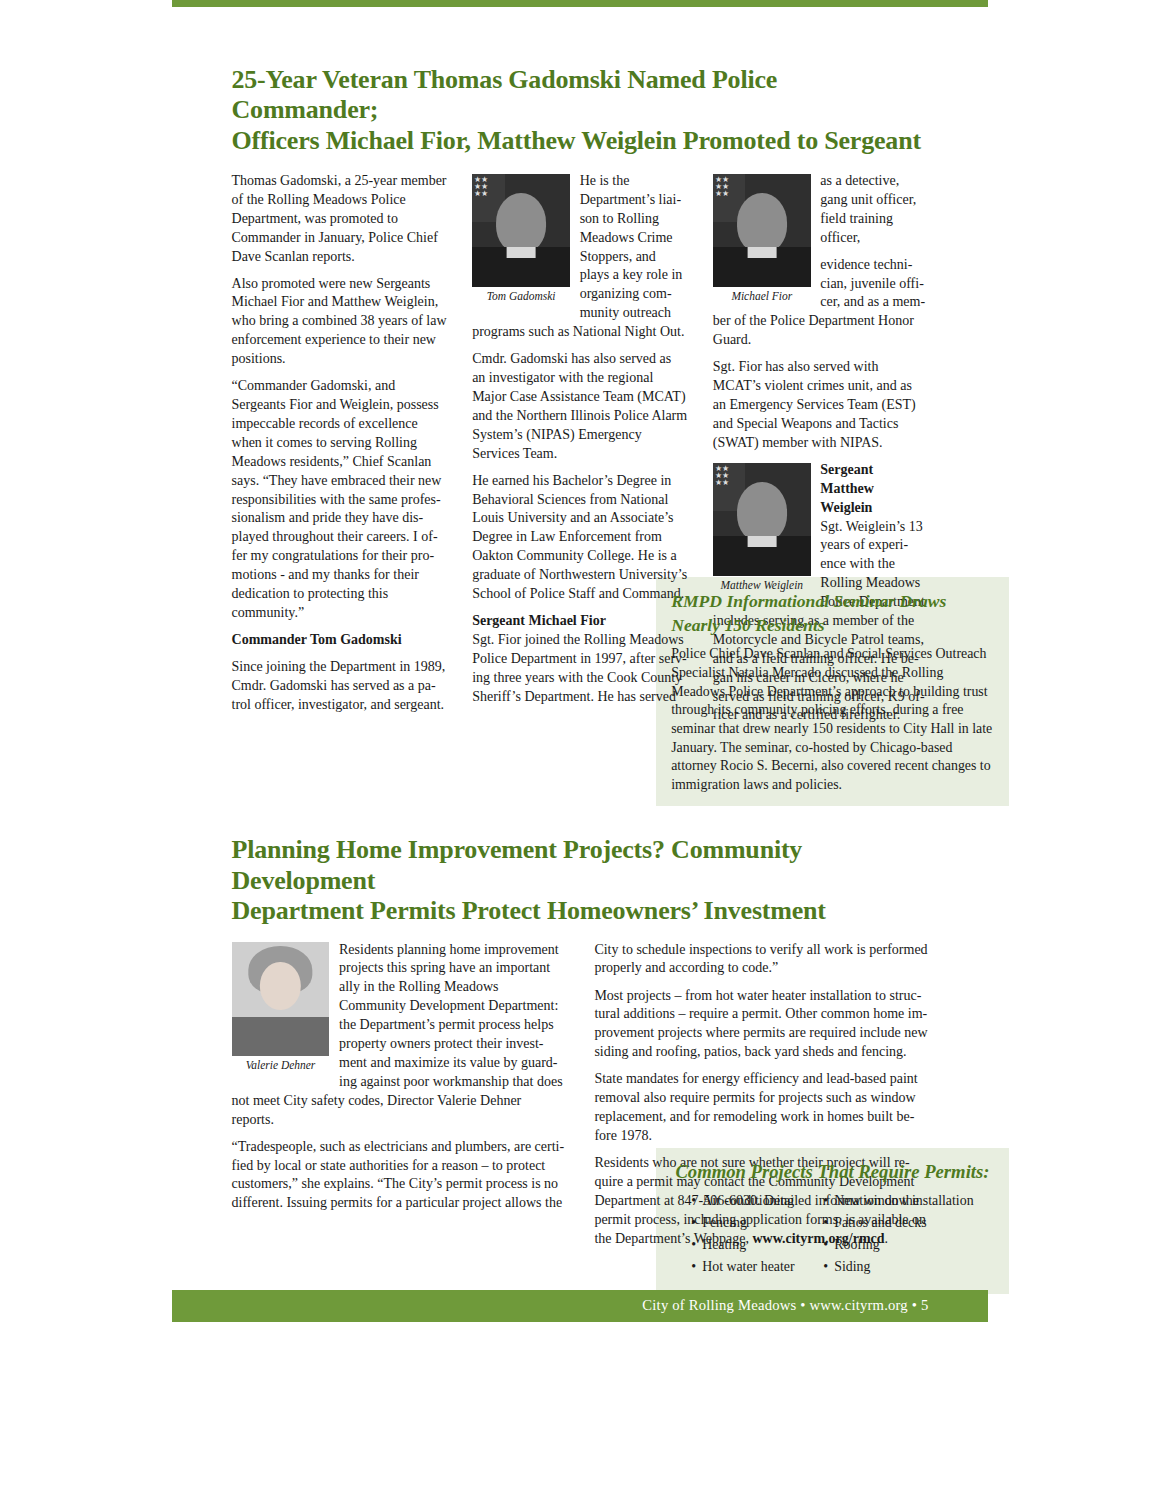25-Year Veteran Thomas Gadomski Named Police Commander;
Officers Michael Fior, Matthew Weiglein Promoted to Sergeant
Thomas Gadomski, a 25-year member of the Rolling Meadows Police Department, was promoted to Commander in January, Police Chief Dave Scanlan reports.
Also promoted were new Sergeants Michael Fior and Matthew Weiglein, who bring a combined 38 years of law enforcement experience to their new positions.
“Commander Gadomski, and Sergeants Fior and Weiglein, possess impeccable records of excellence when it comes to serving Rolling Meadows residents,” Chief Scanlan says. “They have embraced their new responsibilities with the same professionalism and pride they have displayed throughout their careers. I offer my congratulations for their promotions - and my thanks for their dedication to protecting this community.”
Commander Tom Gadomski
★★
★★
★★
Tom Gadomski
Since joining the Department in 1989, Cmdr. Gadomski has served as a patrol officer, investigator, and sergeant. He is the Department’s liaison to Rolling Meadows Crime Stoppers, and plays a key role in organizing community outreach programs such as National Night Out.
Cmdr. Gadomski has also served as an investigator with the regional Major Case Assistance Team (MCAT) and the Northern Illinois Police Alarm System’s (NIPAS) Emergency Services Team.
He earned his Bachelor’s Degree in Behavioral Sciences from National Louis University and an Associate’s Degree in Law Enforcement from Oakton Community College. He is a graduate of Northwestern University’s School of Police Staff and Command.
★★
★★
★★
Michael Fior
Sergeant Michael Fior
Sgt. Fior joined the Rolling Meadows Police Department in 1997, after serving three years with the Cook County Sheriff’s Department. He has served as a detective, gang unit officer, field training officer,
evidence technician, juvenile officer, and as a member of the Police Department Honor Guard.
Sgt. Fior has also served with MCAT’s violent crimes unit, and as an Emergency Services Team (EST) and Special Weapons and Tactics (SWAT) member with NIPAS.
★★
★★
★★
Matthew Weiglein
Sergeant Matthew Weiglein
Sgt. Weiglein’s 13 years of experience with the Rolling Meadows Police Department includes serving as a member of the Motorcycle and Bicycle Patrol teams, and as a field training officer. He began his career in Cicero, where he served as field training officer, K9 officer and as a certified firefighter.
RMPD Informational Seminar Draws Nearly 150 Residents
Police Chief Dave Scanlan and Social Services Outreach Specialist Natalia Mercado discussed the Rolling Meadows Police Department’s approach to building trust through its community policing efforts, during a free seminar that drew nearly 150 residents to City Hall in late January. The seminar, co-hosted by Chicago-based attorney Rocio S. Becerni, also covered recent changes to immigration laws and policies.
Planning Home Improvement Projects? Community Development
Department Permits Protect Homeowners’ Investment
Valerie Dehner
Residents planning home improvement projects this spring have an important ally in the Rolling Meadows Community Development Department: the Department’s permit process helps property owners protect their investment and maximize its value by guarding against poor workmanship that does not meet City safety codes, Director Valerie Dehner reports.
“Tradespeople, such as electricians and plumbers, are certified by local or state authorities for a reason – to protect customers,” she explains. “The City’s permit process is no different. Issuing permits for a particular project allows the City to schedule inspections to verify all work is performed properly and according to code.”
Most projects – from hot water heater installation to structural additions – require a permit. Other common home improvement projects where permits are required include new siding and roofing, patios, back yard sheds and fencing.
State mandates for energy efficiency and lead-based paint removal also require permits for projects such as window replacement, and for remodeling work in homes built before 1978.
Residents who are not sure whether their project will require a permit may contact the Community Development Department at 847-506-6030. Detailed information on the permit process, including application forms, is available on the Department’s Webpage, www.cityrm.org/rmcd.
Common Projects That Require Permits:
Air conditioning
Fencing
Heating
Hot water heater
New window installation
Patios and decks
Roofing
Siding
City of Rolling Meadows • www.cityrm.org • 5